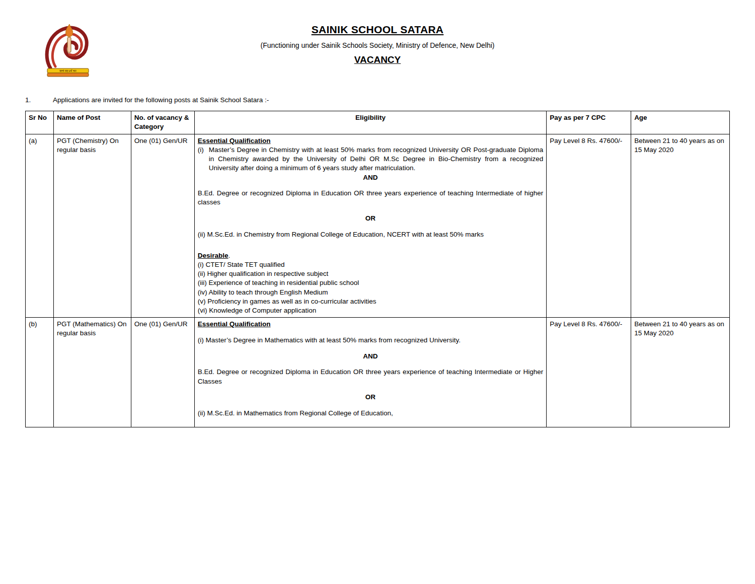सत्यं वद धर्मं चर
SAINIK SCHOOL SATARA
(Functioning under Sainik Schools Society, Ministry of Defence, New Delhi)
VACANCY
1. Applications are invited for the following posts at Sainik School Satara :-
| Sr No | Name of Post | No. of vacancy & Category | Eligibility | Pay as per 7 CPC | Age |
| --- | --- | --- | --- | --- | --- |
| (a) | PGT (Chemistry) On regular basis | One (01) Gen/UR | Essential Qualification (i) Master’s Degree in Chemistry with at least 50% marks from recognized University OR Post-graduate Diploma in Chemistry awarded by the University of Delhi OR M.Sc Degree in Bio-Chemistry from a recognized University after doing a minimum of 6 years study after matriculation. AND B.Ed. Degree or recognized Diploma in Education OR three years experience of teaching Intermediate of higher classes OR (ii) M.Sc.Ed. in Chemistry from Regional College of Education, NCERT with at least 50% marks Desirable . (i) CTET/ State TET qualified (ii) Higher qualification in respective subject (iii) Experience of teaching in residential public school (iv) Ability to teach through English Medium (v) Proficiency in games as well as in co-curricular activities (vi) Knowledge of Computer application | Pay Level 8 Rs. 47600/- | Between 21 to 40 years as on 15 May 2020 |
| (b) | PGT (Mathematics) On regular basis | One (01) Gen/UR | Essential Qualification (i) Master’s Degree in Mathematics with at least 50% marks from recognized University. AND B.Ed. Degree or recognized Diploma in Education OR three years experience of teaching Intermediate or Higher Classes OR (ii) M.Sc.Ed. in Mathematics from Regional College of Education, | Pay Level 8 Rs. 47600/- | Between 21 to 40 years as on 15 May 2020 |